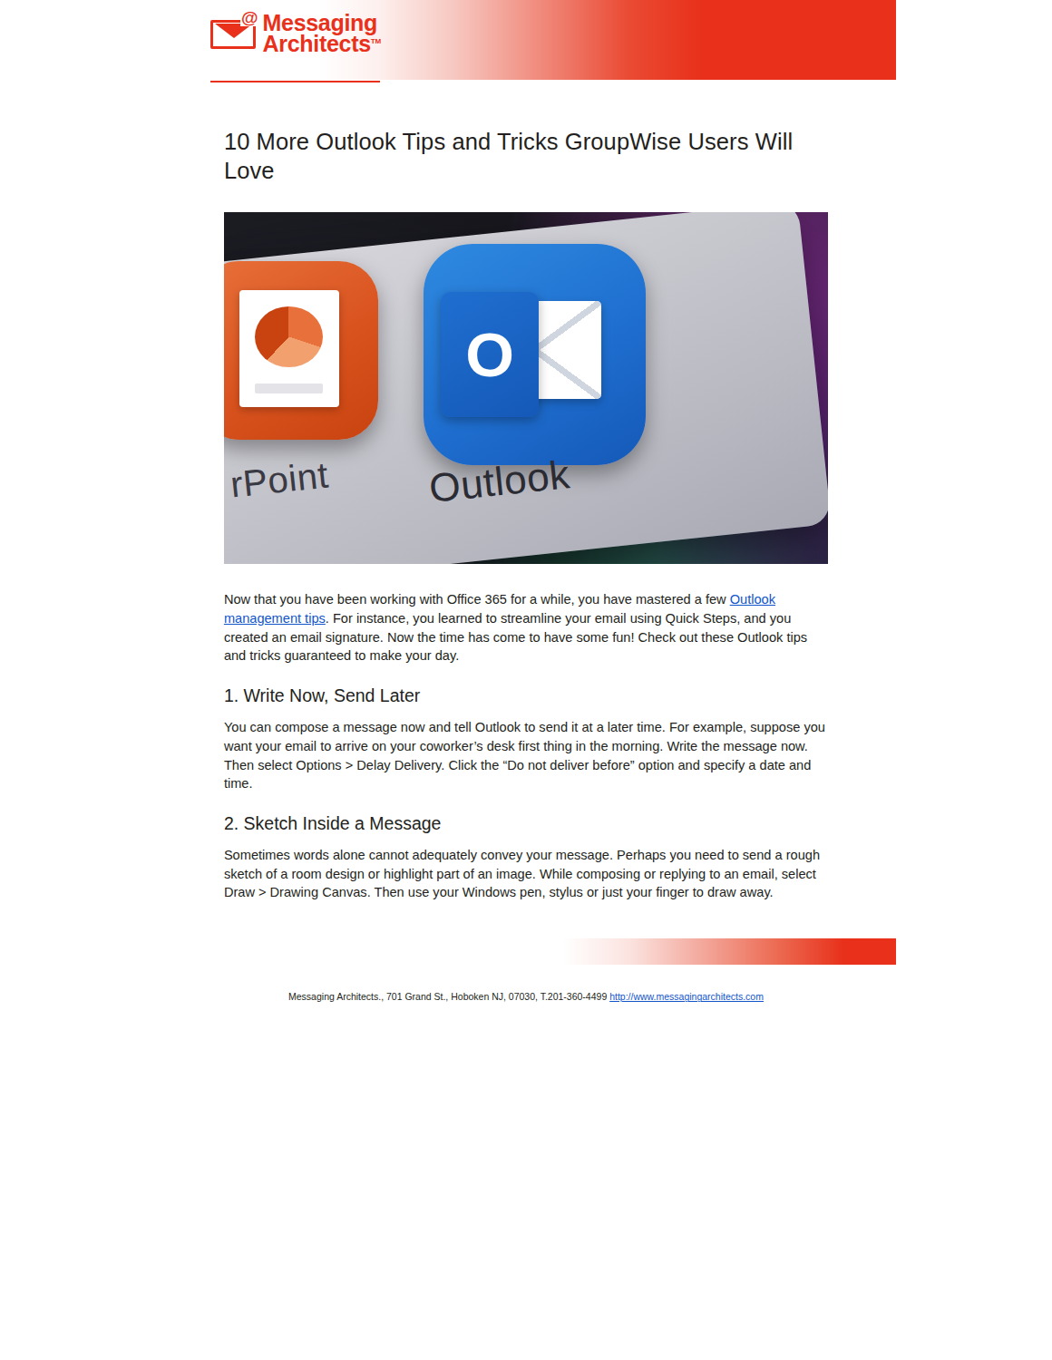@
Messaging ArchitectsTM
10 More Outlook Tips and Tricks GroupWise Users Will Love
O
rPoint
Outlook
Now that you have been working with Office 365 for a while, you have mastered a few Outlook management tips. For instance, you learned to streamline your email using Quick Steps, and you created an email signature. Now the time has come to have some fun! Check out these Outlook tips and tricks guaranteed to make your day.
1. Write Now, Send Later
You can compose a message now and tell Outlook to send it at a later time. For example, suppose you want your email to arrive on your coworker’s desk first thing in the morning. Write the message now. Then select Options > Delay Delivery. Click the “Do not deliver before” option and specify a date and time.
2. Sketch Inside a Message
Sometimes words alone cannot adequately convey your message. Perhaps you need to send a rough sketch of a room design or highlight part of an image. While composing or replying to an email, select Draw > Drawing Canvas. Then use your Windows pen, stylus or just your finger to draw away.
Messaging Architects., 701 Grand St., Hoboken NJ, 07030, T.201-360-4499 http://www.messagingarchitects.com